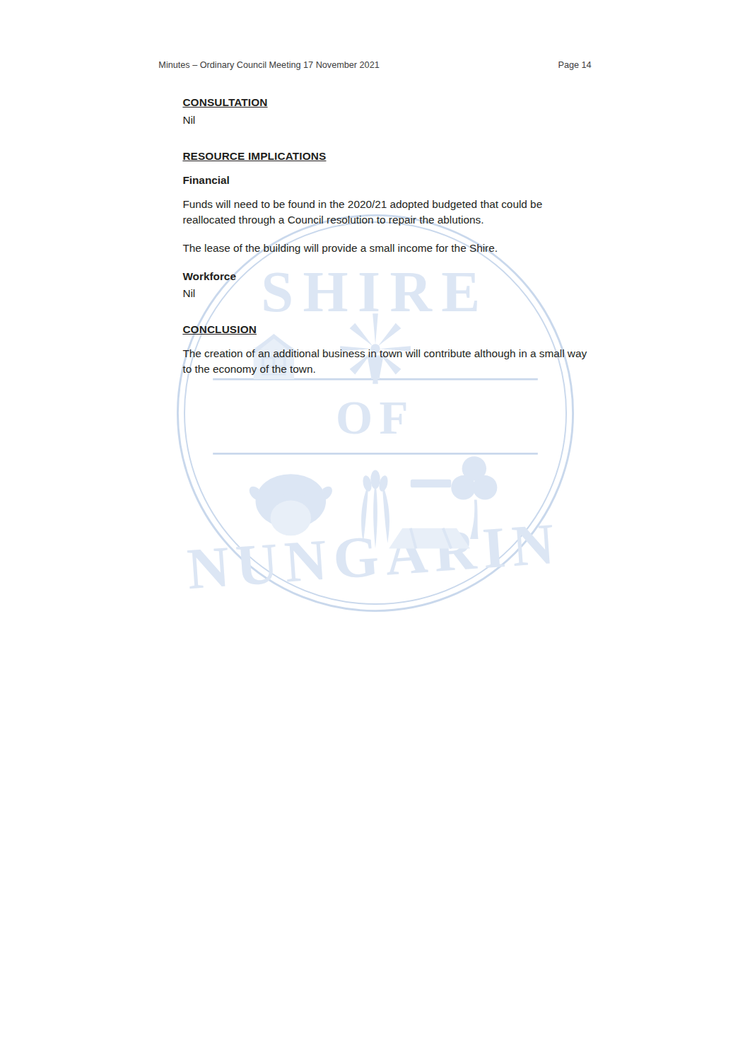Minutes – Ordinary Council Meeting 17 November 2021
Page 14
SHIRE OF NUNGARIN
CONSULTATION
Nil
RESOURCE IMPLICATIONS
Financial
Funds will need to be found in the 2020/21 adopted budgeted that could be reallocated through a Council resolution to repair the ablutions.
The lease of the building will provide a small income for the Shire.
Workforce
Nil
CONCLUSION
The creation of an additional business in town will contribute although in a small way to the economy of the town.